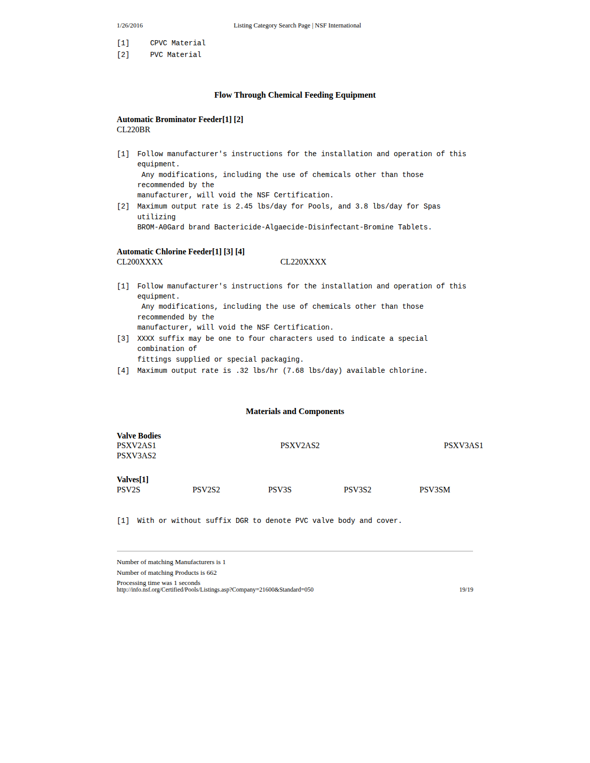1/26/2016
Listing Category Search Page | NSF International
[1] CPVC Material
[2] PVC Material
Flow Through Chemical Feeding Equipment
Automatic Brominator Feeder[1] [2]
CL220BR
[1] Follow manufacturer's instructions for the installation and operation of this equipment. Any modifications, including the use of chemicals other than those recommended by the manufacturer, will void the NSF Certification.
[2] Maximum output rate is 2.45 lbs/day for Pools, and 3.8 lbs/day for Spas utilizing BROM-A0Gard brand Bactericide-Algaecide-Disinfectant-Bromine Tablets.
Automatic Chlorine Feeder[1] [3] [4]
CL200XXXX
CL220XXXX
[1] Follow manufacturer's instructions for the installation and operation of this equipment. Any modifications, including the use of chemicals other than those recommended by the manufacturer, will void the NSF Certification.
[3] XXXX suffix may be one to four characters used to indicate a special combination of fittings supplied or special packaging.
[4] Maximum output rate is .32 lbs/hr (7.68 lbs/day) available chlorine.
Materials and Components
Valve Bodies
PSXV2AS1
PSXV2AS2
PSXV3AS1
PSXV3AS2
Valves[1]
PSV2S
PSV2S2
PSV3S
PSV3S2
PSV3SM
[1] With or without suffix DGR to denote PVC valve body and cover.
Number of matching Manufacturers is 1
Number of matching Products is 662
Processing time was 1 seconds
http://info.nsf.org/Certified/Pools/Listings.asp?Company=21600&Standard=050
19/19